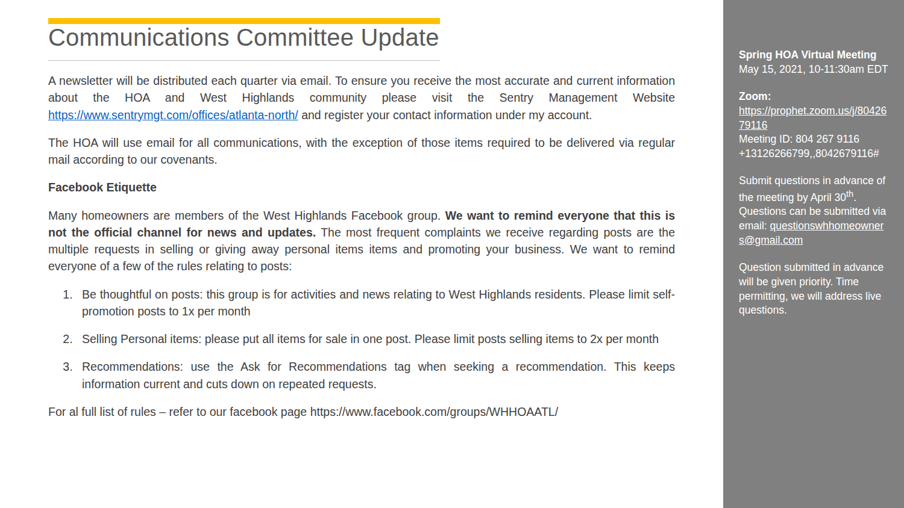Communications Committee Update
A newsletter will be distributed each quarter via email. To ensure you receive the most accurate and current information about the HOA and West Highlands community please visit the Sentry Management Website https://www.sentrymgt.com/offices/atlanta-north/ and register your contact information under my account.
The HOA will use email for all communications, with the exception of those items required to be delivered via regular mail according to our covenants.
Facebook Etiquette
Many homeowners are members of the West Highlands Facebook group. We want to remind everyone that this is not the official channel for news and updates. The most frequent complaints we receive regarding posts are the multiple requests in selling or giving away personal items items and promoting your business. We want to remind everyone of a few of the rules relating to posts:
Be thoughtful on posts: this group is for activities and news relating to West Highlands residents. Please limit self-promotion posts to 1x per month
Selling Personal items: please put all items for sale in one post. Please limit posts selling items to 2x per month
Recommendations: use the Ask for Recommendations tag when seeking a recommendation. This keeps information current and cuts down on repeated requests.
For al full list of rules – refer to our facebook page https://www.facebook.com/groups/WHHOAATL/
Spring HOA Virtual Meeting
May 15, 2021, 10-11:30am EDT
Zoom:
https://prophet.zoom.us/j/8042679116
Meeting ID: 804 267 9116
+13126266799,,8042679116#
Submit questions in advance of the meeting by April 30th. Questions can be submitted via email: questionswhhomeowners@gmail.com
Question submitted in advance will be given priority. Time permitting, we will address live questions.